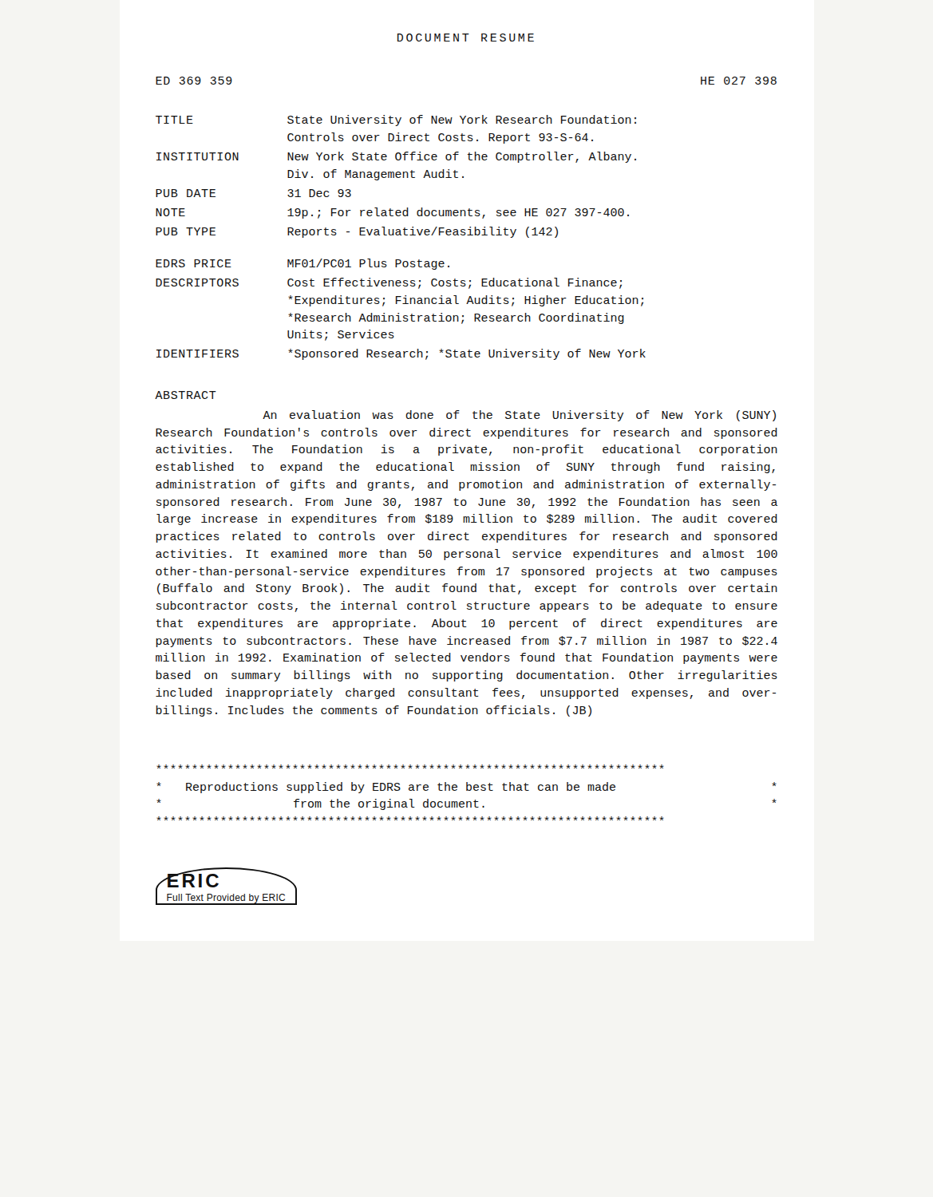DOCUMENT RESUME
ED 369 359 HE 027 398
TITLE
State University of New York Research Foundation:
Controls over Direct Costs. Report 93-S-64.
INSTITUTION
New York State Office of the Comptroller, Albany.
Div. of Management Audit.
PUB DATE
31 Dec 93
NOTE
19p.; For related documents, see HE 027 397-400.
PUB TYPE
Reports - Evaluative/Feasibility (142)
EDRS PRICE
MF01/PC01 Plus Postage.
DESCRIPTORS
Cost Effectiveness; Costs; Educational Finance;
*Expenditures; Financial Audits; Higher Education;
*Research Administration; Research Coordinating
Units; Services
IDENTIFIERS
*Sponsored Research; *State University of New York
ABSTRACT
An evaluation was done of the State University of New York (SUNY) Research Foundation's controls over direct expenditures for research and sponsored activities. The Foundation is a private, non-profit educational corporation established to expand the educational mission of SUNY through fund raising, administration of gifts and grants, and promotion and administration of externally-sponsored research. From June 30, 1987 to June 30, 1992 the Foundation has seen a large increase in expenditures from $189 million to $289 million. The audit covered practices related to controls over direct expenditures for research and sponsored activities. It examined more than 50 personal service expenditures and almost 100 other-than-personal-service expenditures from 17 sponsored projects at two campuses (Buffalo and Stony Brook). The audit found that, except for controls over certain subcontractor costs, the internal control structure appears to be adequate to ensure that expenditures are appropriate. About 10 percent of direct expenditures are payments to subcontractors. These have increased from $7.7 million in 1987 to $22.4 million in 1992. Examination of selected vendors found that Foundation payments were based on summary billings with no supporting documentation. Other irregularities included inappropriately charged consultant fees, unsupported expenses, and over-billings. Includes the comments of Foundation officials. (JB)
***********************************************************************
* Reproductions supplied by EDRS are the best that can be made *
* from the original document. *
***********************************************************************
ERICFull Text Provided by ERIC